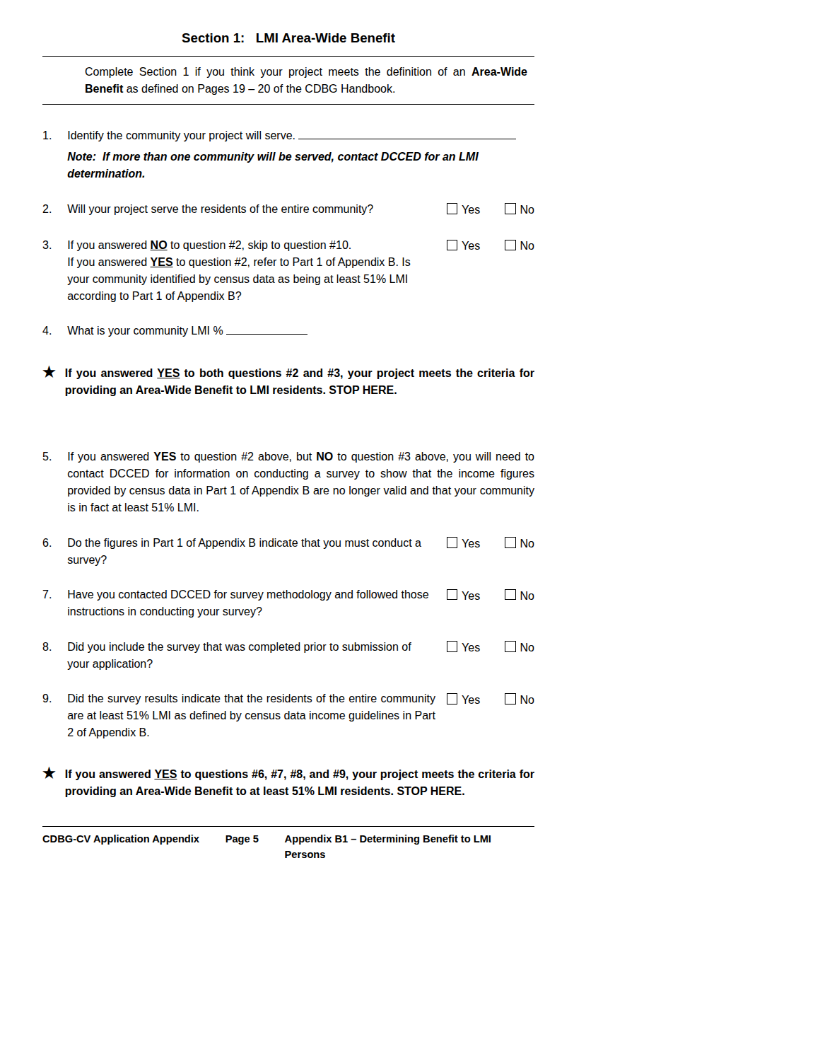Section 1: LMI Area-Wide Benefit
Complete Section 1 if you think your project meets the definition of an Area-Wide Benefit as defined on Pages 19 – 20 of the CDBG Handbook.
Identify the community your project will serve.
Note: If more than one community will be served, contact DCCED for an LMI determination.
Will your project serve the residents of the entire community?
Yes No
If you answered NO to question #2, skip to question #10.
If you answered YES to question #2, refer to Part 1 of Appendix B. Is your community identified by census data as being at least 51% LMI according to Part 1 of Appendix B?
Yes No
What is your community LMI %
★
If you answered YES to both questions #2 and #3, your project meets the criteria for providing an Area-Wide Benefit to LMI residents. STOP HERE.
If you answered YES to question #2 above, but NO to question #3 above, you will need to contact DCCED for information on conducting a survey to show that the income figures provided by census data in Part 1 of Appendix B are no longer valid and that your community is in fact at least 51% LMI.
Do the figures in Part 1 of Appendix B indicate that you must conduct a survey?
Yes No
Have you contacted DCCED for survey methodology and followed those instructions in conducting your survey?
Yes No
Did you include the survey that was completed prior to submission of your application?
Yes No
Did the survey results indicate that the residents of the entire community are at least 51% LMI as defined by census data income guidelines in Part 2 of Appendix B.
Yes No
★
If you answered YES to questions #6, #7, #8, and #9, your project meets the criteria for providing an Area-Wide Benefit to at least 51% LMI residents. STOP HERE.
CDBG-CV Application Appendix Page 5 Appendix B1 – Determining Benefit to LMI Persons